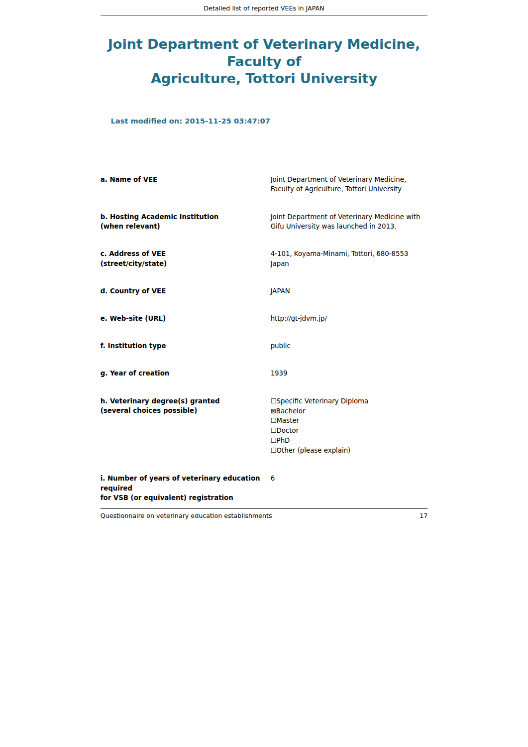Detailed list of reported VEEs in JAPAN
Joint Department of Veterinary Medicine, Faculty of
Agriculture, Tottori University
Last modified on: 2015-11-25 03:47:07
| a. Name of VEE | Joint Department of Veterinary Medicine, Faculty of Agriculture, Tottori University |
| b. Hosting Academic Institution (when relevant) | Joint Department of Veterinary Medicine with Gifu University was launched in 2013. |
| c. Address of VEE (street/city/state) | 4-101, Koyama-Minami, Tottori, 680-8553 Japan |
| d. Country of VEE | JAPAN |
| e. Web-site (URL) | http://gt-jdvm.jp/ |
| f. Institution type | public |
| g. Year of creation | 1939 |
| h. Veterinary degree(s) granted (several choices possible) | ☐Specific Veterinary Diploma ⊠Bachelor ☐Master ☐Doctor ☐PhD ☐Other (please explain) |
| i. Number of years of veterinary education required for VSB (or equivalent) registration | 6 |
Questionnaire on veterinary education establishments 17